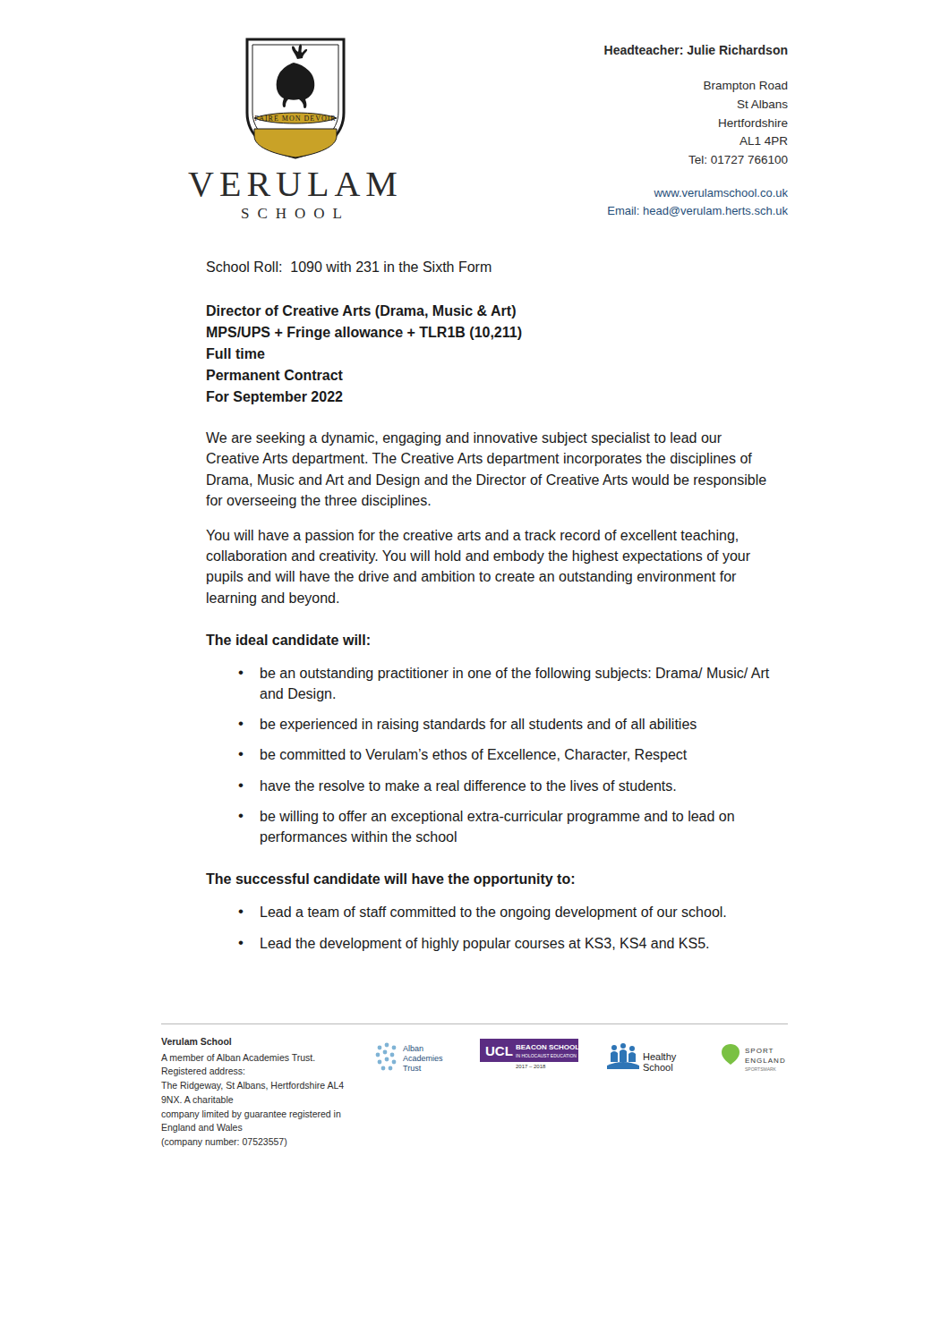FAIRE MON DEVOIR
VERULAM
SCHOOL
Headteacher: Julie Richardson
Brampton Road
St Albans
Hertfordshire
AL1 4PR
Tel: 01727 766100
www.verulamschool.co.uk
Email: head@verulam.herts.sch.uk
School Roll: 1090 with 231 in the Sixth Form
Director of Creative Arts (Drama, Music & Art)
MPS/UPS + Fringe allowance + TLR1B (10,211)
Full time
Permanent Contract
For September 2022
We are seeking a dynamic, engaging and innovative subject specialist to lead our Creative Arts department. The Creative Arts department incorporates the disciplines of Drama, Music and Art and Design and the Director of Creative Arts would be responsible for overseeing the three disciplines.
You will have a passion for the creative arts and a track record of excellent teaching, collaboration and creativity. You will hold and embody the highest expectations of your pupils and will have the drive and ambition to create an outstanding environment for learning and beyond.
The ideal candidate will:
be an outstanding practitioner in one of the following subjects: Drama/ Music/ Art and Design.
be experienced in raising standards for all students and of all abilities
be committed to Verulam’s ethos of Excellence, Character, Respect
have the resolve to make a real difference to the lives of students.
be willing to offer an exceptional extra-curricular programme and to lead on performances within the school
The successful candidate will have the opportunity to:
Lead a team of staff committed to the ongoing development of our school.
Lead the development of highly popular courses at KS3, KS4 and KS5.
Verulam School A member of Alban Academies Trust. Registered address:
The Ridgeway, St Albans, Hertfordshire AL4 9NX. A charitable
company limited by guarantee registered in England and Wales
(company number: 07523557)
Alban Academies Trust
UCL BEACON SCHOOL IN HOLOCAUST EDUCATION 2017 – 2018
Healthy School
SPORT ENGLAND SPORTSMARK